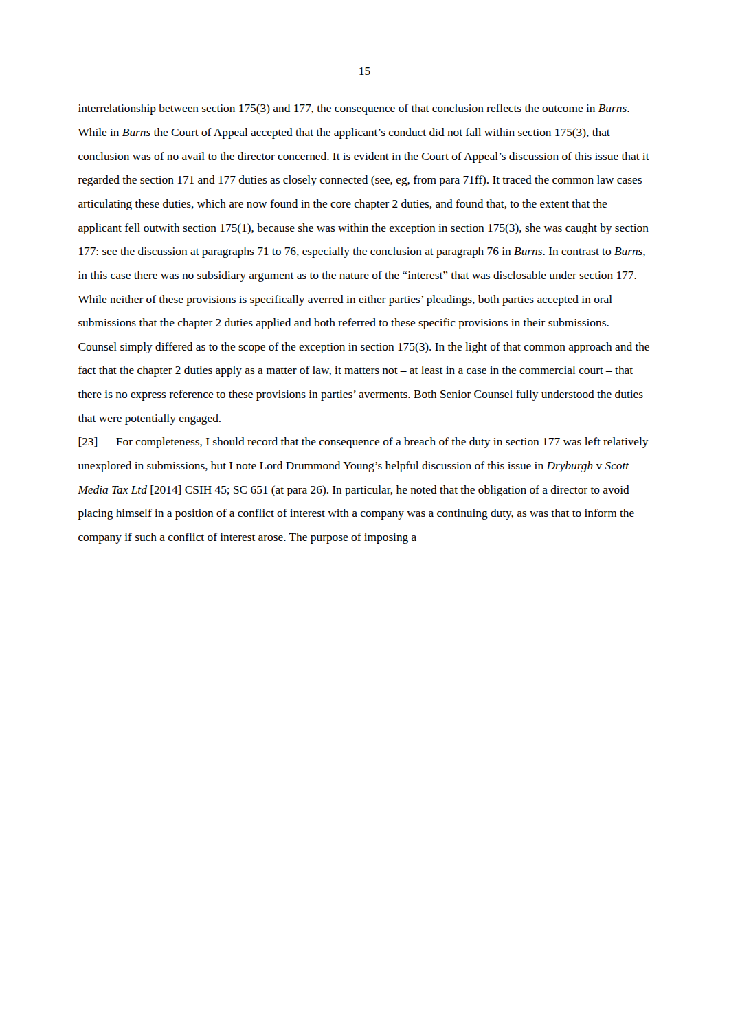15
interrelationship between section 175(3) and 177, the consequence of that conclusion reflects the outcome in Burns. While in Burns the Court of Appeal accepted that the applicant’s conduct did not fall within section 175(3), that conclusion was of no avail to the director concerned. It is evident in the Court of Appeal’s discussion of this issue that it regarded the section 171 and 177 duties as closely connected (see, eg, from para 71ff). It traced the common law cases articulating these duties, which are now found in the core chapter 2 duties, and found that, to the extent that the applicant fell outwith section 175(1), because she was within the exception in section 175(3), she was caught by section 177: see the discussion at paragraphs 71 to 76, especially the conclusion at paragraph 76 in Burns. In contrast to Burns, in this case there was no subsidiary argument as to the nature of the “interest” that was disclosable under section 177. While neither of these provisions is specifically averred in either parties’ pleadings, both parties accepted in oral submissions that the chapter 2 duties applied and both referred to these specific provisions in their submissions. Counsel simply differed as to the scope of the exception in section 175(3). In the light of that common approach and the fact that the chapter 2 duties apply as a matter of law, it matters not – at least in a case in the commercial court – that there is no express reference to these provisions in parties’ averments. Both Senior Counsel fully understood the duties that were potentially engaged.
[23] For completeness, I should record that the consequence of a breach of the duty in section 177 was left relatively unexplored in submissions, but I note Lord Drummond Young’s helpful discussion of this issue in Dryburgh v Scott Media Tax Ltd [2014] CSIH 45; SC 651 (at para 26). In particular, he noted that the obligation of a director to avoid placing himself in a position of a conflict of interest with a company was a continuing duty, as was that to inform the company if such a conflict of interest arose. The purpose of imposing a